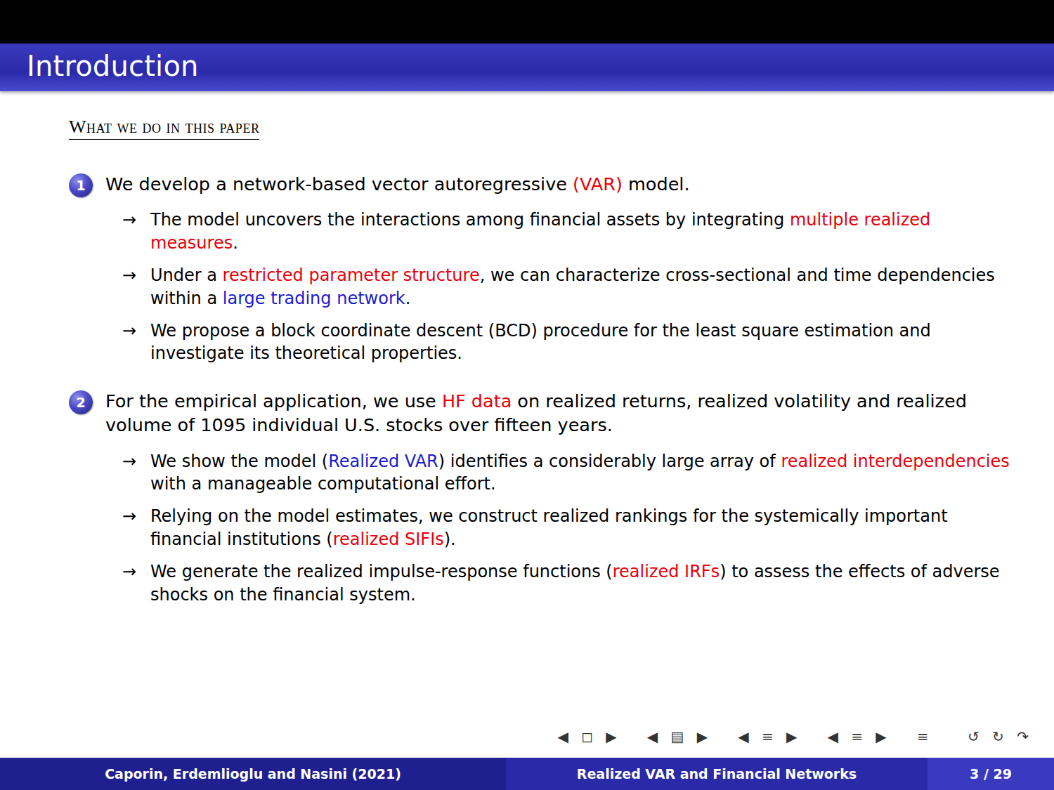Introduction
What we do in this paper
1 We develop a network-based vector autoregressive (VAR) model.
The model uncovers the interactions among financial assets by integrating multiple realized measures.
Under a restricted parameter structure, we can characterize cross-sectional and time dependencies within a large trading network.
We propose a block coordinate descent (BCD) procedure for the least square estimation and investigate its theoretical properties.
2 For the empirical application, we use HF data on realized returns, realized volatility and realized volume of 1095 individual U.S. stocks over fifteen years.
We show the model (Realized VAR) identifies a considerably large array of realized interdependencies with a manageable computational effort.
Relying on the model estimates, we construct realized rankings for the systemically important financial institutions (realized SIFIs).
We generate the realized impulse-response functions (realized IRFs) to assess the effects of adverse shocks on the financial system.
◀ ◻ ▶ ◀ ▤ ▶ ◀ ≡ ▶ ◀ ≡ ▶ ≡ ↺ ↻ ↷
Caporin, Erdemlioglu and Nasini (2021)
Realized VAR and Financial Networks
3 / 29